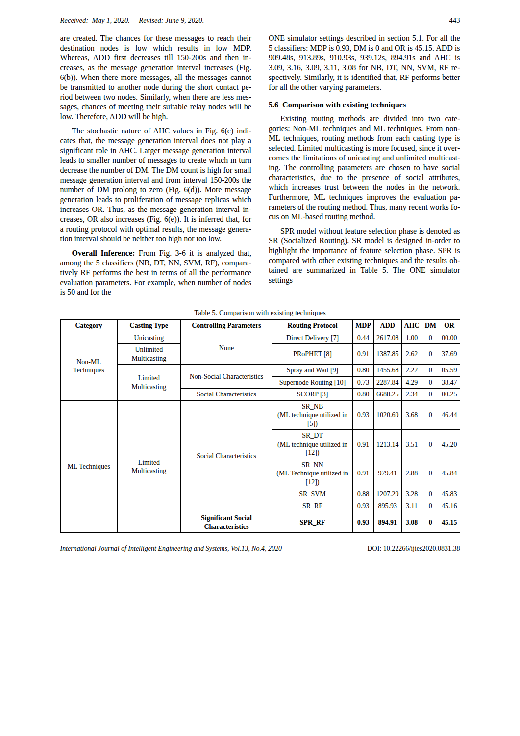Received: May 1, 2020. Revised: June 9, 2020. 443
are created. The chances for these messages to reach their destination nodes is low which results in low MDP. Whereas, ADD first decreases till 150-200s and then increases, as the message generation interval increases (Fig. 6(b)). When there more messages, all the messages cannot be transmitted to another node during the short contact period between two nodes. Similarly, when there are less messages, chances of meeting their suitable relay nodes will be low. Therefore, ADD will be high.
The stochastic nature of AHC values in Fig. 6(c) indicates that, the message generation interval does not play a significant role in AHC. Larger message generation interval leads to smaller number of messages to create which in turn decrease the number of DM. The DM count is high for small message generation interval and from interval 150-200s the number of DM prolong to zero (Fig. 6(d)). More message generation leads to proliferation of message replicas which increases OR. Thus, as the message generation interval increases, OR also increases (Fig. 6(e)). It is inferred that, for a routing protocol with optimal results, the message generation interval should be neither too high nor too low.
Overall Inference: From Fig. 3-6 it is analyzed that, among the 5 classifiers (NB, DT, NN, SVM, RF), comparatively RF performs the best in terms of all the performance evaluation parameters. For example, when number of nodes is 50 and for the
ONE simulator settings described in section 5.1. For all the 5 classifiers: MDP is 0.93, DM is 0 and OR is 45.15. ADD is 909.48s, 913.89s, 910.93s, 939.12s, 894.91s and AHC is 3.09, 3.16, 3.09, 3.11, 3.08 for NB, DT, NN, SVM, RF respectively. Similarly, it is identified that, RF performs better for all the other varying parameters.
5.6 Comparison with existing techniques
Existing routing methods are divided into two categories: Non-ML techniques and ML techniques. From non-ML techniques, routing methods from each casting type is selected. Limited multicasting is more focused, since it overcomes the limitations of unicasting and unlimited multicasting. The controlling parameters are chosen to have social characteristics, due to the presence of social attributes, which increases trust between the nodes in the network. Furthermore, ML techniques improves the evaluation parameters of the routing method. Thus, many recent works focus on ML-based routing method.
SPR model without feature selection phase is denoted as SR (Socialized Routing). SR model is designed in-order to highlight the importance of feature selection phase. SPR is compared with other existing techniques and the results obtained are summarized in Table 5. The ONE simulator settings
Table 5. Comparison with existing techniques
| Category | Casting Type | Controlling Parameters | Routing Protocol | MDP | ADD | AHC | DM | OR |
| --- | --- | --- | --- | --- | --- | --- | --- | --- |
| Non-ML Techniques | Unicasting | None | Direct Delivery [7] | 0.44 | 2617.08 | 1.00 | 0 | 00.00 |
| Unlimited Multicasting | PRoPHET [8] | 0.91 | 1387.85 | 2.62 | 0 | 37.69 |
| Limited Multicasting | Non-Social Characteristics | Spray and Wait [9] | 0.80 | 1455.68 | 2.22 | 0 | 05.59 |
| Supernode Routing [10] | 0.73 | 2287.84 | 4.29 | 0 | 38.47 |
| Social Characteristics | SCORP [3] | 0.80 | 6688.25 | 2.34 | 0 | 00.25 |
| ML Techniques | Limited Multicasting | Social Characteristics | SR_NB (ML technique utilized in [5]) | 0.93 | 1020.69 | 3.68 | 0 | 46.44 |
| SR_DT (ML technique utilized in [12]) | 0.91 | 1213.14 | 3.51 | 0 | 45.20 |
| SR_NN (ML Technique utilized in [12]) | 0.91 | 979.41 | 2.88 | 0 | 45.84 |
| SR_SVM | 0.88 | 1207.29 | 3.28 | 0 | 45.83 |
| SR_RF | 0.93 | 895.93 | 3.11 | 0 | 45.16 |
| Significant Social Characteristics | SPR_RF | 0.93 | 894.91 | 3.08 | 0 | 45.15 |
International Journal of Intelligent Engineering and Systems, Vol.13, No.4, 2020 DOI: 10.22266/ijies2020.0831.38